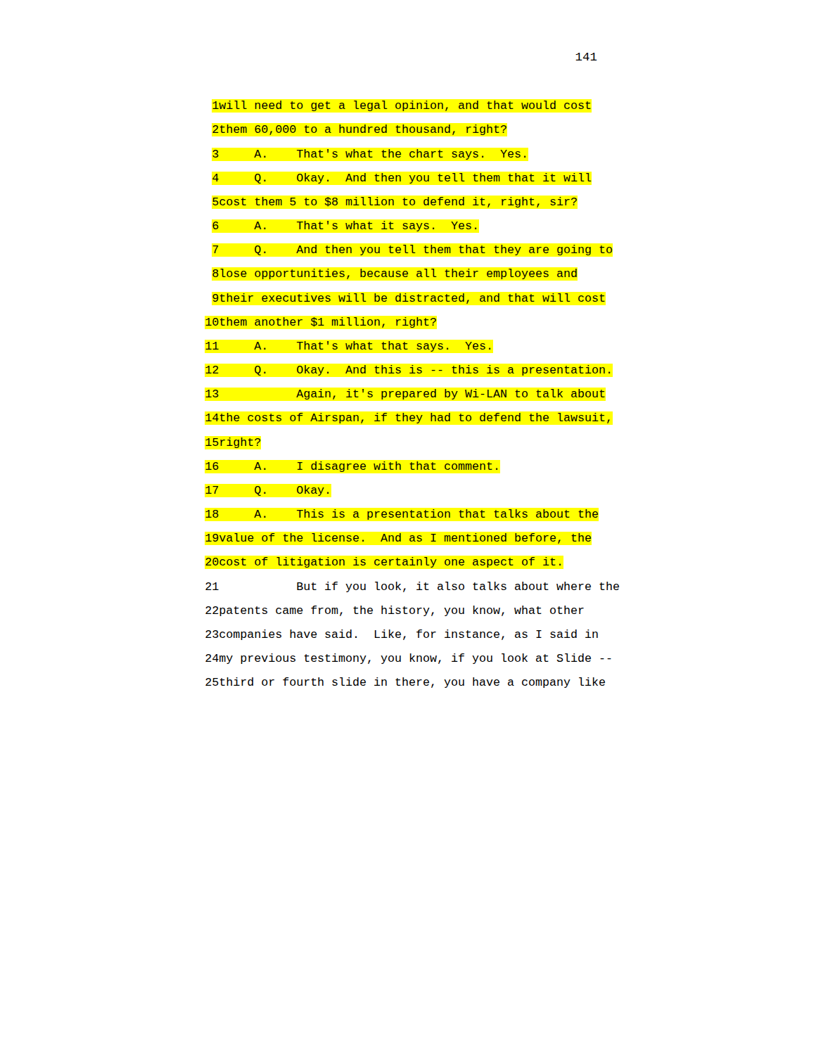141
| 1 | will need to get a legal opinion, and that would cost |
| 2 | them 60,000 to a hundred thousand, right? |
| 3 | A. That's what the chart says. Yes. |
| 4 | Q. Okay. And then you tell them that it will |
| 5 | cost them 5 to $8 million to defend it, right, sir? |
| 6 | A. That's what it says. Yes. |
| 7 | Q. And then you tell them that they are going to |
| 8 | lose opportunities, because all their employees and |
| 9 | their executives will be distracted, and that will cost |
| 10 | them another $1 million, right? |
| 11 | A. That's what that says. Yes. |
| 12 | Q. Okay. And this is -- this is a presentation. |
| 13 | Again, it's prepared by Wi-LAN to talk about |
| 14 | the costs of Airspan, if they had to defend the lawsuit, |
| 15 | right? |
| 16 | A. I disagree with that comment. |
| 17 | Q. Okay. |
| 18 | A. This is a presentation that talks about the |
| 19 | value of the license. And as I mentioned before, the |
| 20 | cost of litigation is certainly one aspect of it. |
| 21 | But if you look, it also talks about where the |
| 22 | patents came from, the history, you know, what other |
| 23 | companies have said. Like, for instance, as I said in |
| 24 | my previous testimony, you know, if you look at Slide -- |
| 25 | third or fourth slide in there, you have a company like |